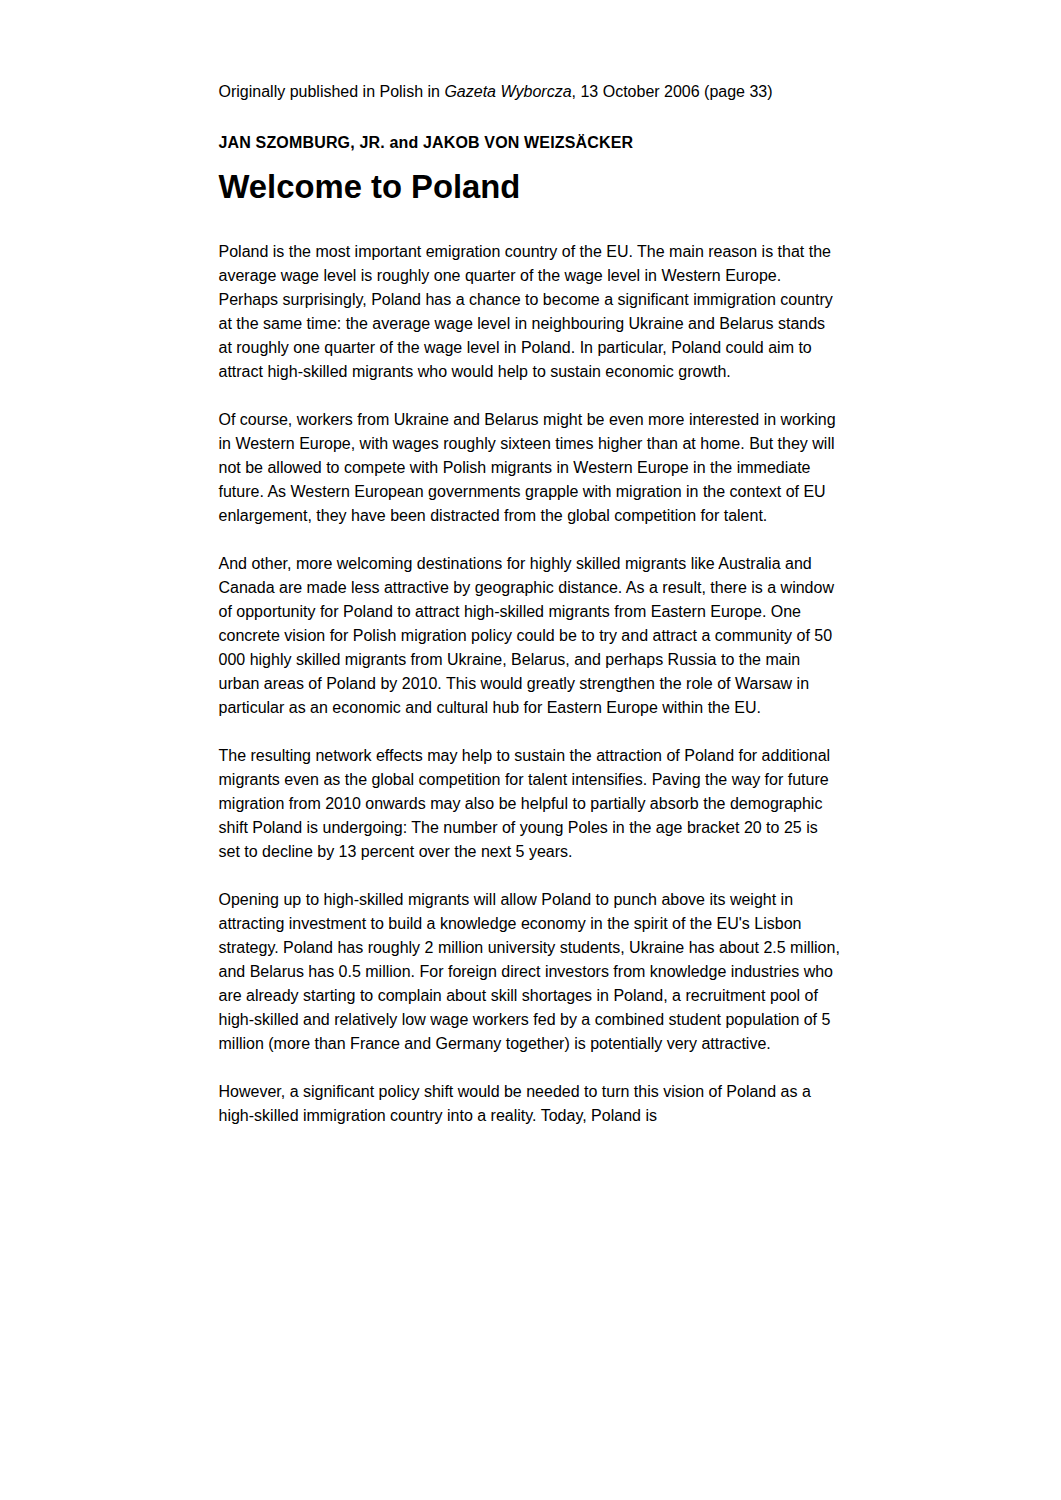Originally published in Polish in Gazeta Wyborcza, 13 October 2006 (page 33)
JAN SZOMBURG, JR. and JAKOB VON WEIZSÄCKER
Welcome to Poland
Poland is the most important emigration country of the EU. The main reason is that the average wage level is roughly one quarter of the wage level in Western Europe. Perhaps surprisingly, Poland has a chance to become a significant immigration country at the same time: the average wage level in neighbouring Ukraine and Belarus stands at roughly one quarter of the wage level in Poland. In particular, Poland could aim to attract high-skilled migrants who would help to sustain economic growth.
Of course, workers from Ukraine and Belarus might be even more interested in working in Western Europe, with wages roughly sixteen times higher than at home. But they will not be allowed to compete with Polish migrants in Western Europe in the immediate future. As Western European governments grapple with migration in the context of EU enlargement, they have been distracted from the global competition for talent.
And other, more welcoming destinations for highly skilled migrants like Australia and Canada are made less attractive by geographic distance. As a result, there is a window of opportunity for Poland to attract high-skilled migrants from Eastern Europe. One concrete vision for Polish migration policy could be to try and attract a community of 50 000 highly skilled migrants from Ukraine, Belarus, and perhaps Russia to the main urban areas of Poland by 2010. This would greatly strengthen the role of Warsaw in particular as an economic and cultural hub for Eastern Europe within the EU.
The resulting network effects may help to sustain the attraction of Poland for additional migrants even as the global competition for talent intensifies. Paving the way for future migration from 2010 onwards may also be helpful to partially absorb the demographic shift Poland is undergoing: The number of young Poles in the age bracket 20 to 25 is set to decline by 13 percent over the next 5 years.
Opening up to high-skilled migrants will allow Poland to punch above its weight in attracting investment to build a knowledge economy in the spirit of the EU's Lisbon strategy. Poland has roughly 2 million university students, Ukraine has about 2.5 million, and Belarus has 0.5 million. For foreign direct investors from knowledge industries who are already starting to complain about skill shortages in Poland, a recruitment pool of high-skilled and relatively low wage workers fed by a combined student population of 5 million (more than France and Germany together) is potentially very attractive.
However, a significant policy shift would be needed to turn this vision of Poland as a high-skilled immigration country into a reality. Today, Poland is